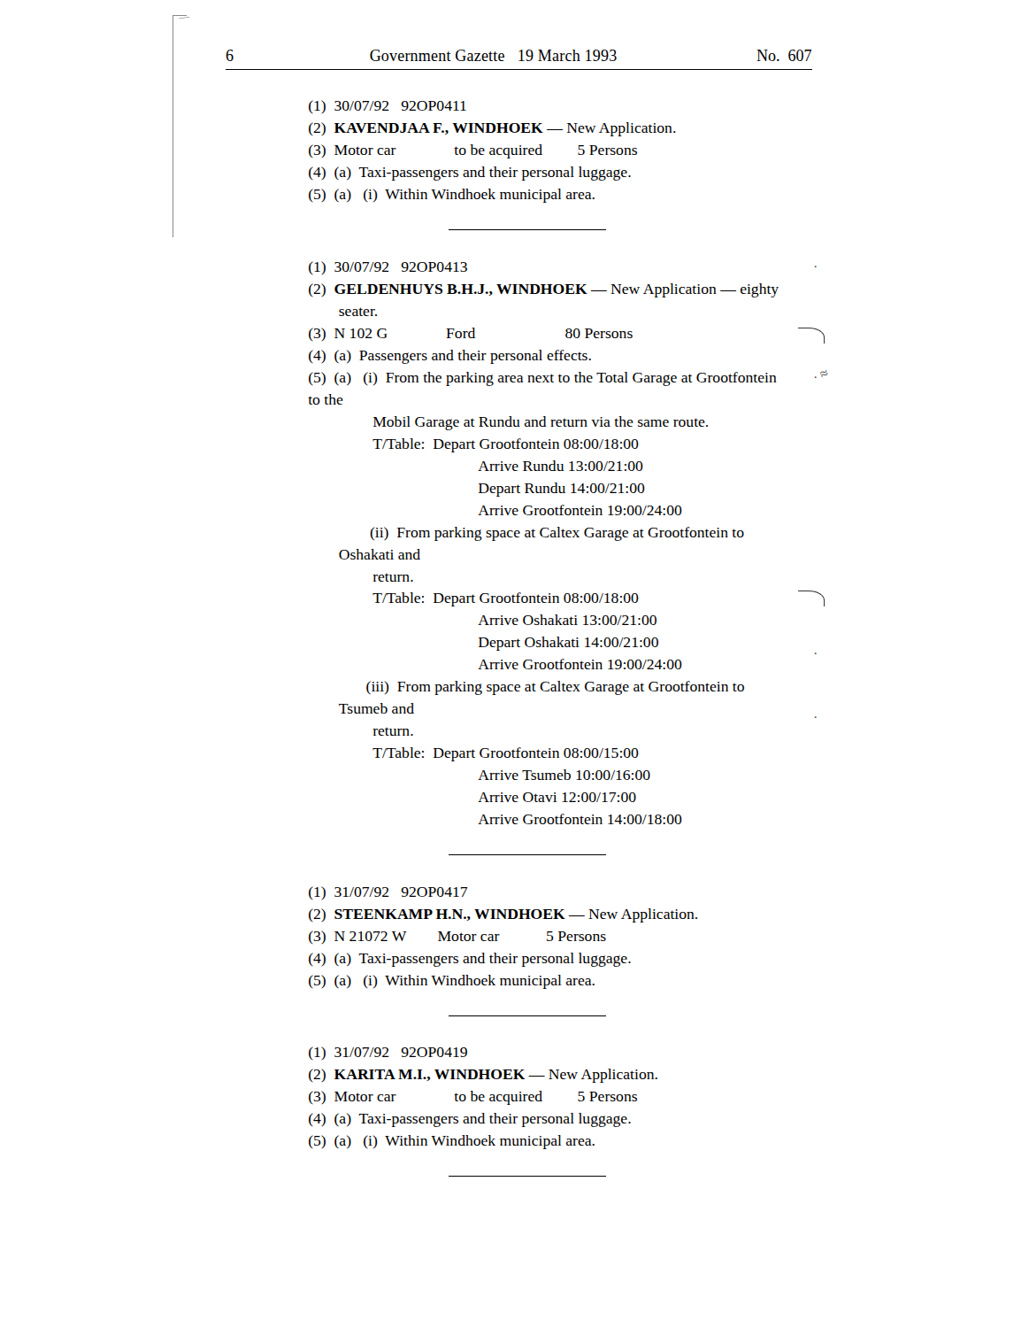—
6
Government Gazette 19 March 1993
No. 607
(1) 30/07/92 92OP0411 (2) KAVENDJAA F., WINDHOEK — New Application. (3) Motor car to be acquired 5 Persons (4) (a) Taxi-passengers and their personal luggage. (5) (a) (i) Within Windhoek municipal area.
(1) 30/07/92 92OP0413 (2) GELDENHUYS B.H.J., WINDHOEK — New Application — eighty seater. (3) N 102 G Ford 80 Persons (4) (a) Passengers and their personal effects. (5) (a) (i) From the parking area next to the Total Garage at Grootfontein to the Mobil Garage at Rundu and return via the same route. T/Table: Depart Grootfontein 08:00/18:00 Arrive Rundu 13:00/21:00 Depart Rundu 14:00/21:00 Arrive Grootfontein 19:00/24:00 (ii) From parking space at Caltex Garage at Grootfontein to Oshakati and return. T/Table: Depart Grootfontein 08:00/18:00 Arrive Oshakati 13:00/21:00 Depart Oshakati 14:00/21:00 Arrive Grootfontein 19:00/24:00 (iii) From parking space at Caltex Garage at Grootfontein to Tsumeb and return. T/Table: Depart Grootfontein 08:00/15:00 Arrive Tsumeb 10:00/16:00 Arrive Otavi 12:00/17:00 Arrive Grootfontein 14:00/18:00
(1) 31/07/92 92OP0417 (2) STEENKAMP H.N., WINDHOEK — New Application. (3) N 21072 W Motor car 5 Persons (4) (a) Taxi-passengers and their personal luggage. (5) (a) (i) Within Windhoek municipal area.
(1) 31/07/92 92OP0419 (2) KARITA M.I., WINDHOEK — New Application. (3) Motor car to be acquired 5 Persons (4) (a) Taxi-passengers and their personal luggage. (5) (a) (i) Within Windhoek municipal area.
·
·
·
·
≈